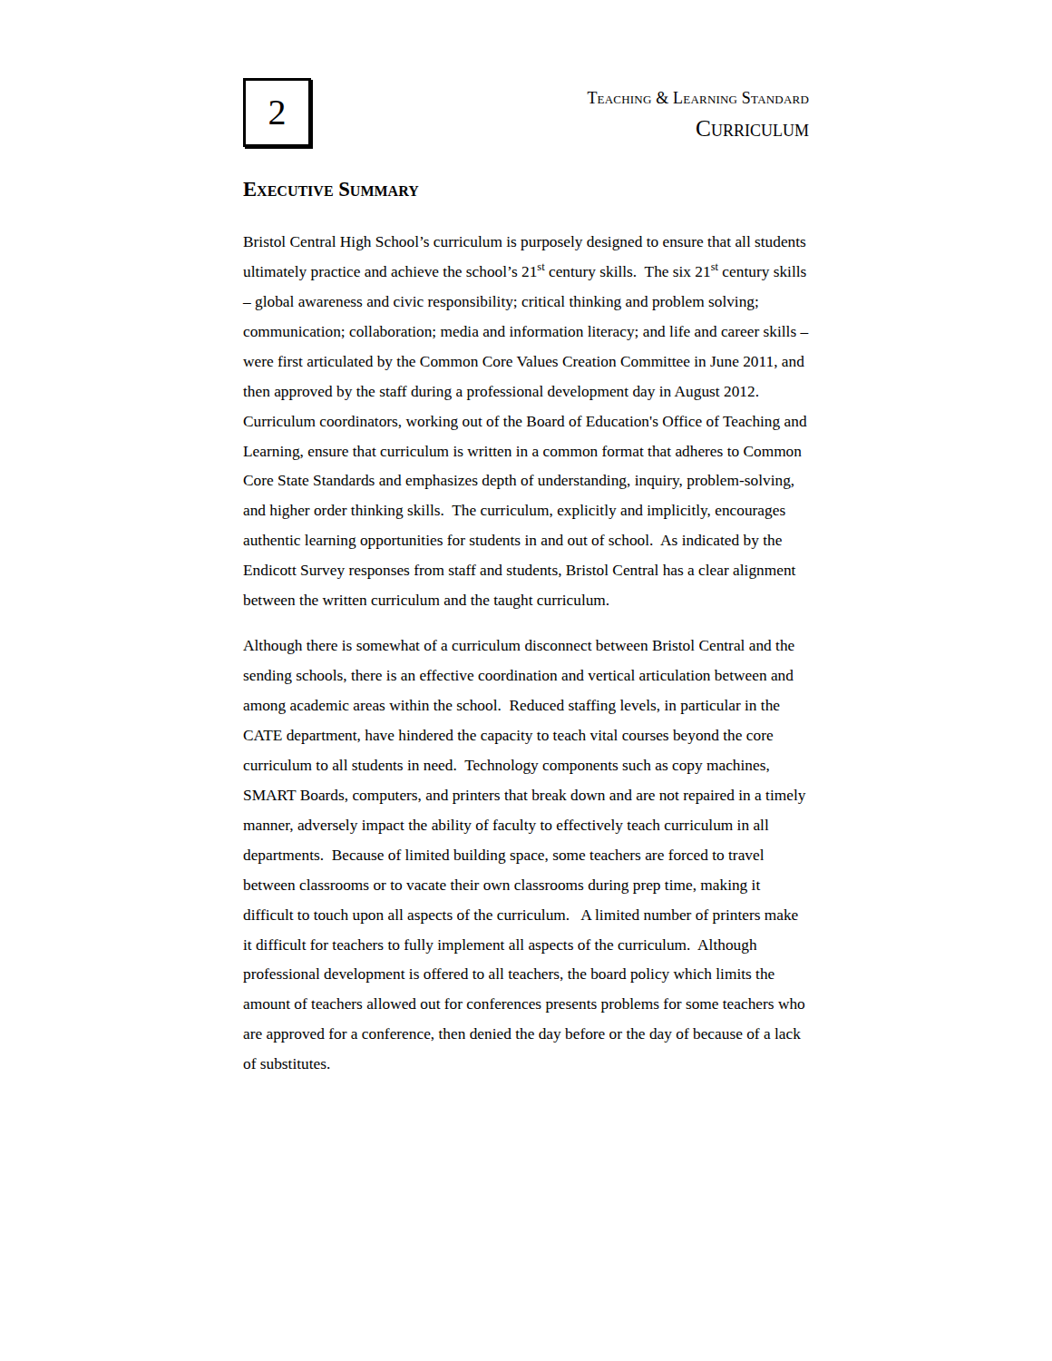2
Teaching & Learning Standard
Curriculum
Executive Summary
Bristol Central High School’s curriculum is purposely designed to ensure that all students ultimately practice and achieve the school’s 21st century skills. The six 21st century skills – global awareness and civic responsibility; critical thinking and problem solving; communication; collaboration; media and information literacy; and life and career skills – were first articulated by the Common Core Values Creation Committee in June 2011, and then approved by the staff during a professional development day in August 2012. Curriculum coordinators, working out of the Board of Education's Office of Teaching and Learning, ensure that curriculum is written in a common format that adheres to Common Core State Standards and emphasizes depth of understanding, inquiry, problem-solving, and higher order thinking skills. The curriculum, explicitly and implicitly, encourages authentic learning opportunities for students in and out of school. As indicated by the Endicott Survey responses from staff and students, Bristol Central has a clear alignment between the written curriculum and the taught curriculum.
Although there is somewhat of a curriculum disconnect between Bristol Central and the sending schools, there is an effective coordination and vertical articulation between and among academic areas within the school. Reduced staffing levels, in particular in the CATE department, have hindered the capacity to teach vital courses beyond the core curriculum to all students in need. Technology components such as copy machines, SMART Boards, computers, and printers that break down and are not repaired in a timely manner, adversely impact the ability of faculty to effectively teach curriculum in all departments. Because of limited building space, some teachers are forced to travel between classrooms or to vacate their own classrooms during prep time, making it difficult to touch upon all aspects of the curriculum. A limited number of printers make it difficult for teachers to fully implement all aspects of the curriculum. Although professional development is offered to all teachers, the board policy which limits the amount of teachers allowed out for conferences presents problems for some teachers who are approved for a conference, then denied the day before or the day of because of a lack of substitutes.